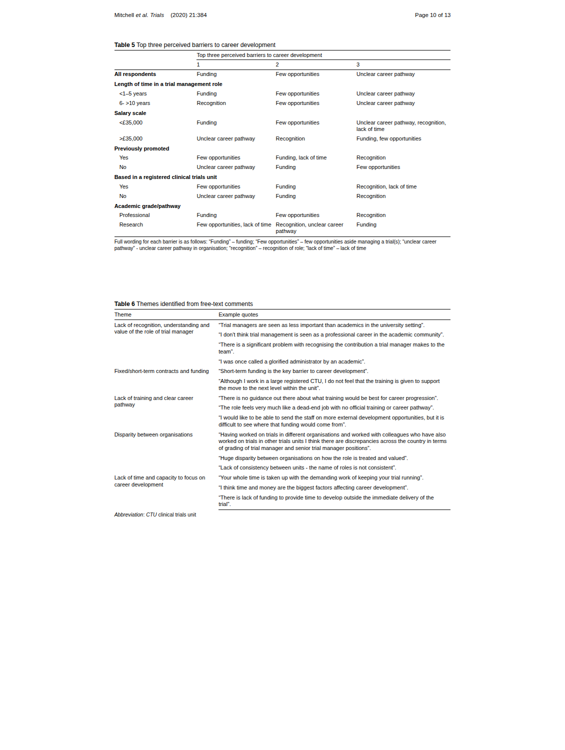Mitchell et al. Trials (2020) 21:384
Page 10 of 13
Table 5 Top three perceived barriers to career development
| | Top three perceived barriers to career development |
| | 1 | 2 | 3 |
| All respondents | Funding | Few opportunities | Unclear career pathway |
| Length of time in a trial management role |
| <1–5 years | Funding | Few opportunities | Unclear career pathway |
| 6- >10 years | Recognition | Few opportunities | Unclear career pathway |
| Salary scale |
| <£35,000 | Funding | Few opportunities | Unclear career pathway, recognition, lack of time |
| >£35,000 | Unclear career pathway | Recognition | Funding, few opportunities |
| Previously promoted |
| Yes | Few opportunities | Funding, lack of time | Recognition |
| No | Unclear career pathway | Funding | Few opportunities |
| Based in a registered clinical trials unit |
| Yes | Few opportunities | Funding | Recognition, lack of time |
| No | Unclear career pathway | Funding | Recognition |
| Academic grade/pathway |
| Professional | Funding | Few opportunities | Recognition |
| Research | Few opportunities, lack of time | Recognition, unclear career pathway | Funding |
Full wording for each barrier is as follows: “Funding” – funding; “Few opportunities” – few opportunities aside managing a trial(s); “unclear career pathway” - unclear career pathway in organisation; “recognition” – recognition of role; “lack of time” – lack of time
Table 6 Themes identified from free-text comments
| Theme | Example quotes |
| Lack of recognition, understanding and value of the role of trial manager | “Trial managers are seen as less important than academics in the university setting”. |
| “I don't think trial management is seen as a professional career in the academic community”. |
| “There is a significant problem with recognising the contribution a trial manager makes to the team”. |
| “I was once called a glorified administrator by an academic”. |
| Fixed/short-term contracts and funding | “Short-term funding is the key barrier to career development”. |
| “Although I work in a large registered CTU, I do not feel that the training is given to support the move to the next level within the unit”. |
| Lack of training and clear career pathway | “There is no guidance out there about what training would be best for career progression”. |
| “The role feels very much like a dead-end job with no official training or career pathway”. |
| “I would like to be able to send the staff on more external development opportunities, but it is difficult to see where that funding would come from”. |
| Disparity between organisations | “Having worked on trials in different organisations and worked with colleagues who have also worked on trials in other trials units I think there are discrepancies across the country in terms of grading of trial manager and senior trial manager positions”. |
| “Huge disparity between organisations on how the role is treated and valued”. |
| “Lack of consistency between units - the name of roles is not consistent”. |
| Lack of time and capacity to focus on career development | “Your whole time is taken up with the demanding work of keeping your trial running”. |
| “I think time and money are the biggest factors affecting career development”. |
| “There is lack of funding to provide time to develop outside the immediate delivery of the trial”. |
Abbreviation: CTU clinical trials unit